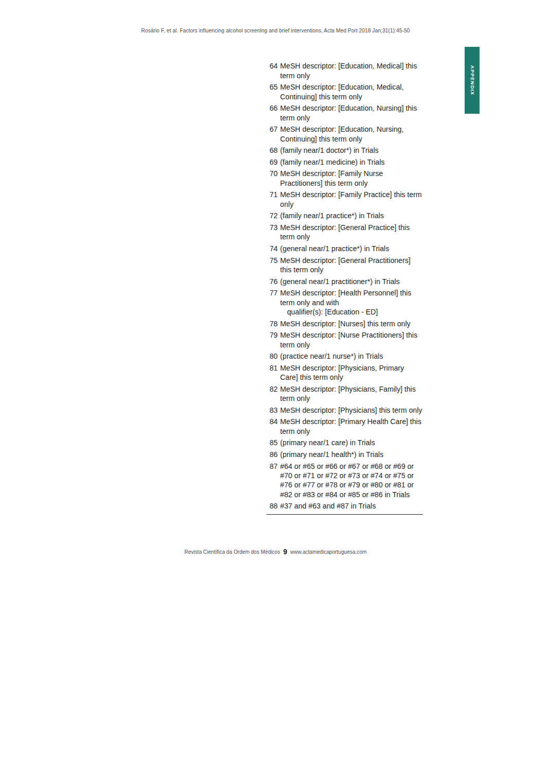Rosário F, et al. Factors influencing alcohol screening and brief interventions, Acta Med Port 2018 Jan;31(1):45-50
APPENDIX
64 MeSH descriptor: [Education, Medical] this term only
65 MeSH descriptor: [Education, Medical, Continuing] this term only
66 MeSH descriptor: [Education, Nursing] this term only
67 MeSH descriptor: [Education, Nursing, Continuing] this term only
68(family near/1 doctor*) in Trials
69(family near/1 medicine) in Trials
70 MeSH descriptor: [Family Nurse Practitioners] this term only
71 MeSH descriptor: [Family Practice] this term only
72(family near/1 practice*) in Trials
73 MeSH descriptor: [General Practice] this term only
74(general near/1 practice*) in Trials
75 MeSH descriptor: [General Practitioners] this term only
76(general near/1 practitioner*) in Trials
77 MeSH descriptor: [Health Personnel] this term only and withqualifier(s): [Education - ED]
78 MeSH descriptor: [Nurses] this term only
79 MeSH descriptor: [Nurse Practitioners] this term only
80(practice near/1 nurse*) in Trials
81 MeSH descriptor: [Physicians, Primary Care] this term only
82 MeSH descriptor: [Physicians, Family] this term only
83 MeSH descriptor: [Physicians] this term only
84 MeSH descriptor: [Primary Health Care] this term only
85(primary near/1 care) in Trials
86(primary near/1 health*) in Trials
87#64 or #65 or #66 or #67 or #68 or #69 or #70 or #71 or #72 or #73 or #74 or #75 or #76 or #77 or #78 or #79 or #80 or #81 or #82 or #83 or #84 or #85 or #86 in Trials
88#37 and #63 and #87 in Trials
Revista Científica da Ordem dos Médicos 9 www.actamedicaportuguesa.com